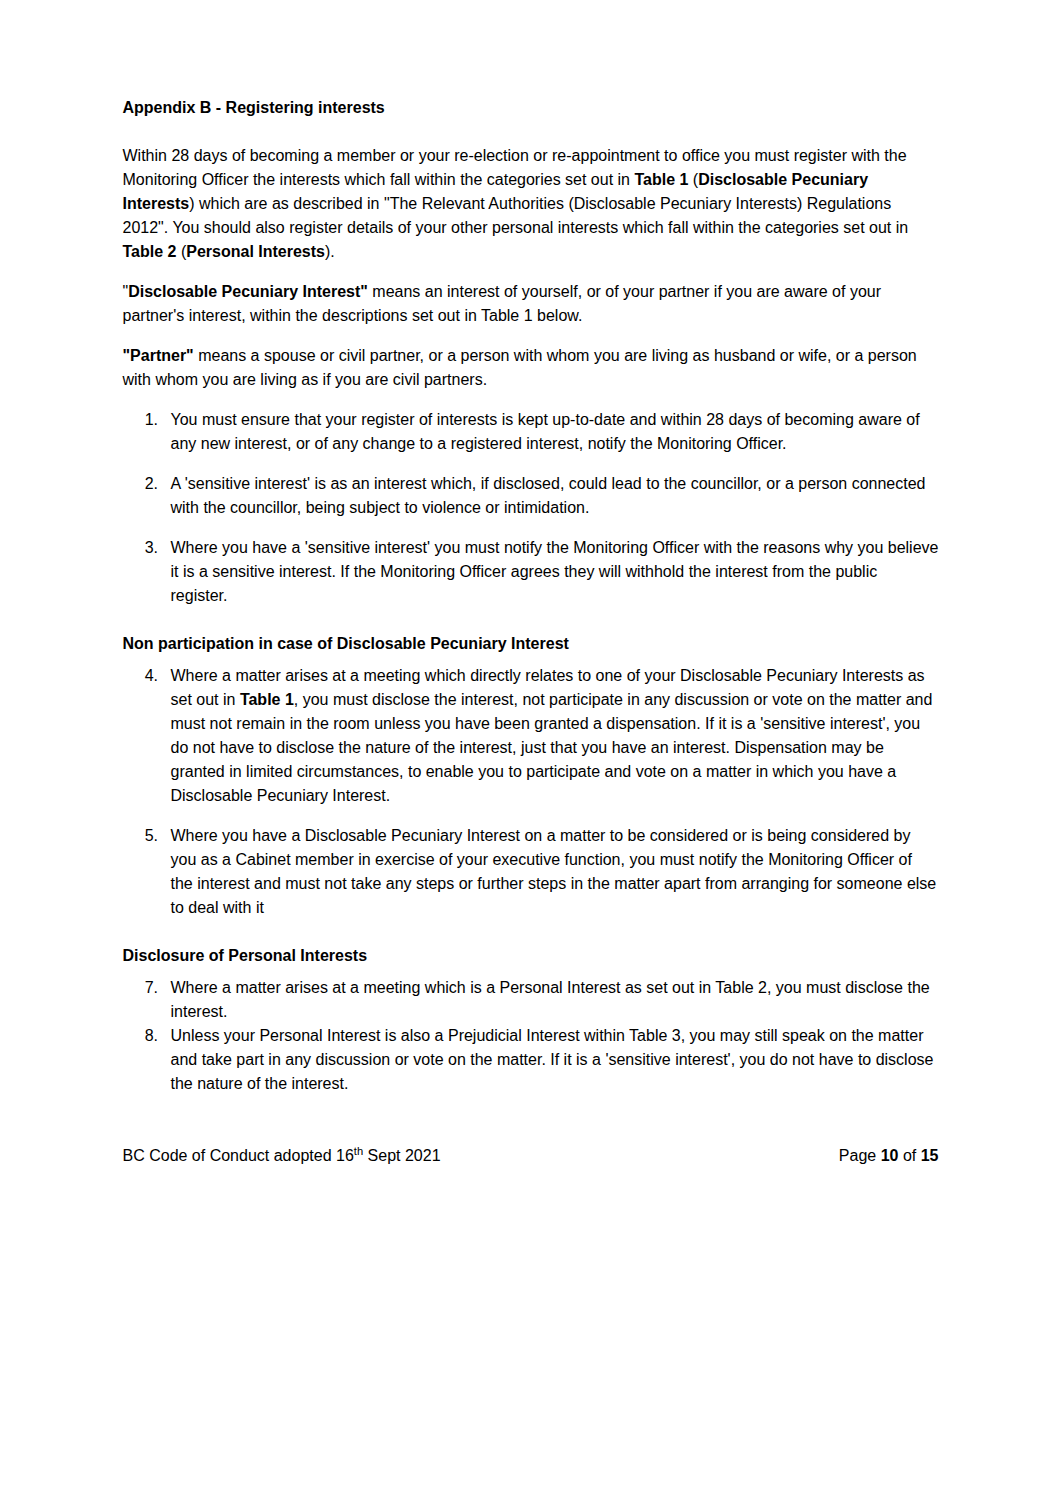Appendix B - Registering interests
Within 28 days of becoming a member or your re-election or re-appointment to office you must register with the Monitoring Officer the interests which fall within the categories set out in Table 1 (Disclosable Pecuniary Interests) which are as described in "The Relevant Authorities (Disclosable Pecuniary Interests) Regulations 2012". You should also register details of your other personal interests which fall within the categories set out in Table 2 (Personal Interests).
"Disclosable Pecuniary Interest" means an interest of yourself, or of your partner if you are aware of your partner's interest, within the descriptions set out in Table 1 below.
"Partner" means a spouse or civil partner, or a person with whom you are living as husband or wife, or a person with whom you are living as if you are civil partners.
You must ensure that your register of interests is kept up-to-date and within 28 days of becoming aware of any new interest, or of any change to a registered interest, notify the Monitoring Officer.
A 'sensitive interest' is as an interest which, if disclosed, could lead to the councillor, or a person connected with the councillor, being subject to violence or intimidation.
Where you have a 'sensitive interest' you must notify the Monitoring Officer with the reasons why you believe it is a sensitive interest. If the Monitoring Officer agrees they will withhold the interest from the public register.
Non participation in case of Disclosable Pecuniary Interest
Where a matter arises at a meeting which directly relates to one of your Disclosable Pecuniary Interests as set out in Table 1, you must disclose the interest, not participate in any discussion or vote on the matter and must not remain in the room unless you have been granted a dispensation. If it is a 'sensitive interest', you do not have to disclose the nature of the interest, just that you have an interest. Dispensation may be granted in limited circumstances, to enable you to participate and vote on a matter in which you have a Disclosable Pecuniary Interest.
Where you have a Disclosable Pecuniary Interest on a matter to be considered or is being considered by you as a Cabinet member in exercise of your executive function, you must notify the Monitoring Officer of the interest and must not take any steps or further steps in the matter apart from arranging for someone else to deal with it
Disclosure of Personal Interests
Where a matter arises at a meeting which is a Personal Interest as set out in Table 2, you must disclose the interest.
Unless your Personal Interest is also a Prejudicial Interest within Table 3, you may still speak on the matter and take part in any discussion or vote on the matter. If it is a 'sensitive interest', you do not have to disclose the nature of the interest.
BC Code of Conduct adopted 16th Sept 2021 Page 10 of 15